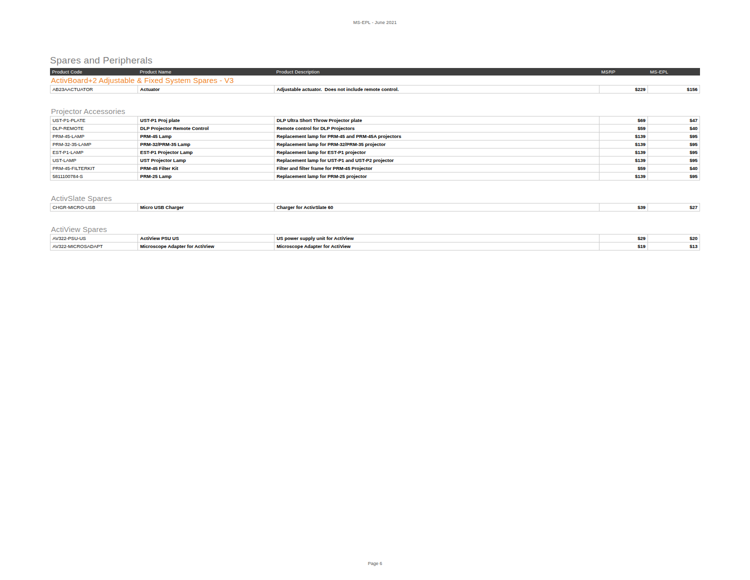MS-EPL - June 2021
Spares and Peripherals
| Product Code | Product Name | Product Description | MSRP | MS-EPL |
| --- | --- | --- | --- | --- |
ActivBoard+2 Adjustable & Fixed System Spares - V3
| AB23AACTUATOR | Actuator | Adjustable actuator. Does not include remote control. | $229 | $156 |
Projector Accessories
| UST-P1-PLATE | UST-P1 Proj plate | DLP Ultra Short Throw Projector plate | $69 | $47 |
| DLP-REMOTE | DLP Projector Remote Control | Remote control for DLP Projectors | $59 | $40 |
| PRM-45-LAMP | PRM-45 Lamp | Replacement lamp for PRM-45 and PRM-45A projectors | $139 | $95 |
| PRM-32-35-LAMP | PRM-32/PRM-35 Lamp | Replacement lamp for PRM-32/PRM-35 projector | $139 | $95 |
| EST-P1-LAMP | EST-P1 Projector Lamp | Replacement lamp for EST-P1 projector | $139 | $95 |
| UST-LAMP | UST Projector Lamp | Replacement lamp for UST-P1 and UST-P2 projector | $139 | $95 |
| PRM-45-FILTERKIT | PRM-45 Filter Kit | Filter and filter frame for PRM-45 Projector | $59 | $40 |
| 5811100784-S | PRM-25 Lamp | Replacement lamp for PRM-25 projector | $139 | $95 |
ActivSlate Spares
| CHGR-MICRO-USB | Micro USB Charger | Charger for ActivSlate 60 | $39 | $27 |
ActiView Spares
| AV322-PSU-US | ActiView PSU US | US power supply unit for ActiView | $29 | $20 |
| AV322-MICROSADAPT | Microscope Adapter for ActiView | Microscope Adapter for ActiView | $19 | $13 |
Page 6